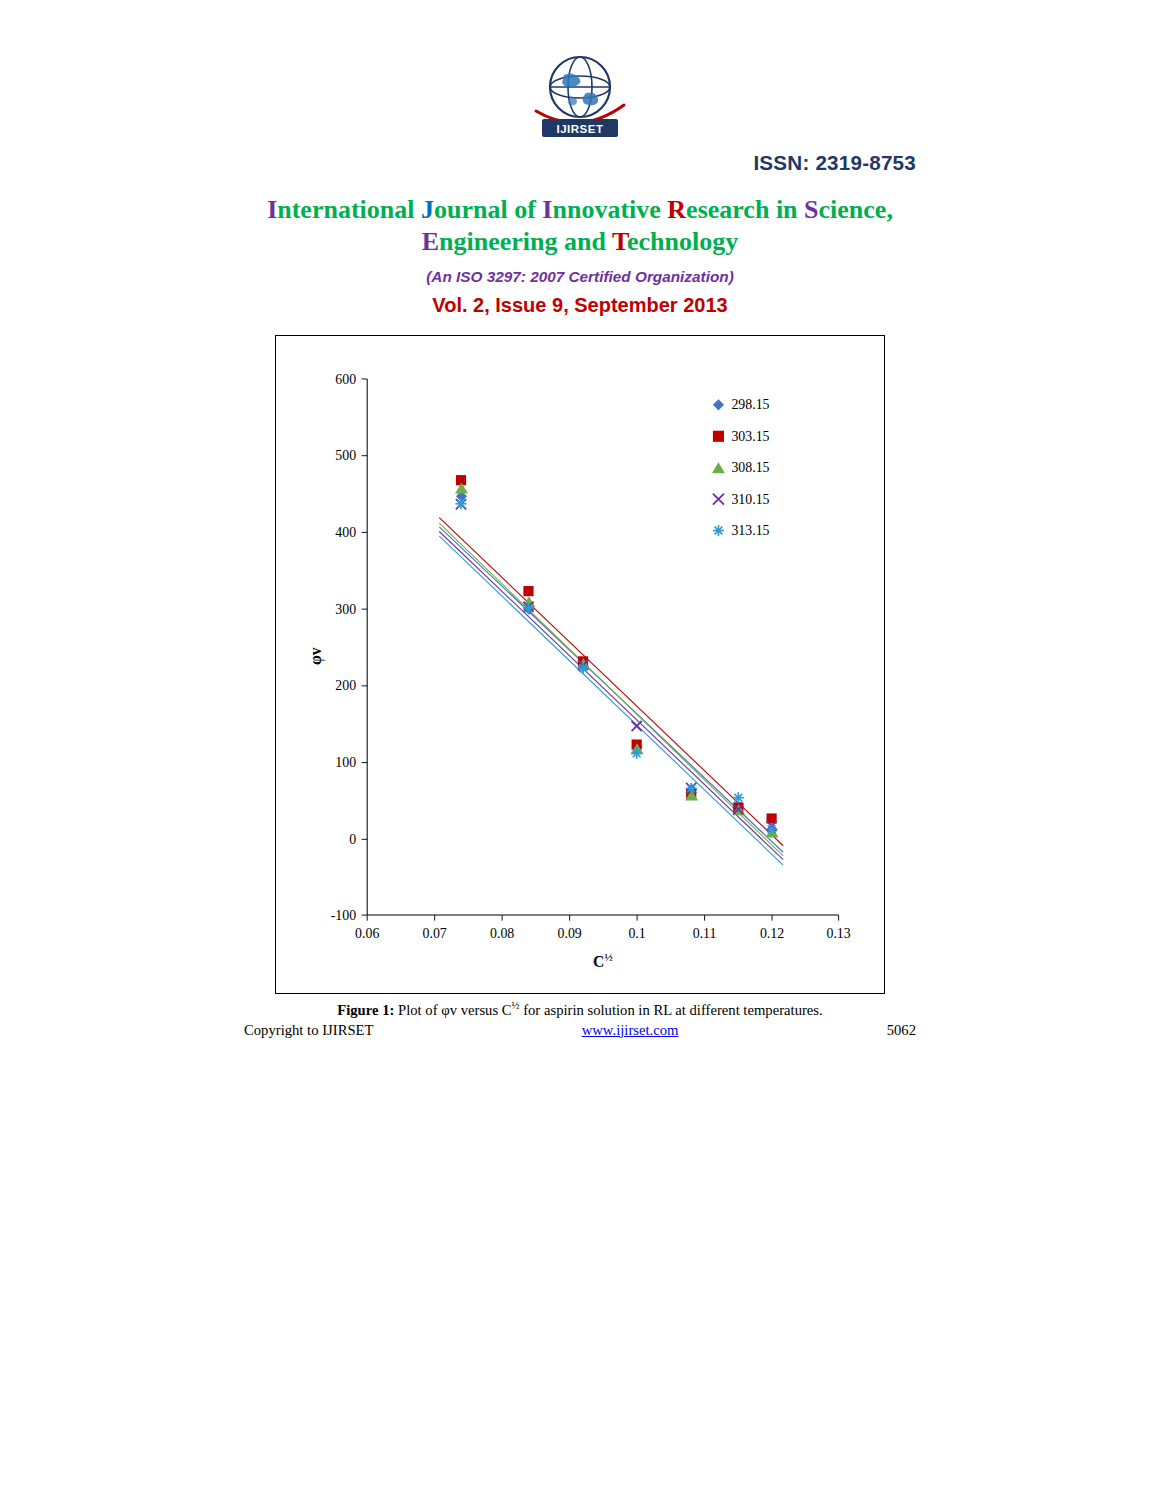IJIRSET
ISSN: 2319-8753
International Journal of Innovative Research in Science,
Engineering and Technology
(An ISO 3297: 2007 Certified Organization)
Vol. 2, Issue 9, September 2013
600 500 400 300 200 100 0 -100 0.06 0.07 0.08 0.09 0.1 0.11 0.12 0.13 C½ φv 298.15 303.15 308.15 310.15 313.15
Figure 1: Plot of φv versus C½ for aspirin solution in RL at different temperatures.
Copyright to IJIRSET www.ijirset.com 5062